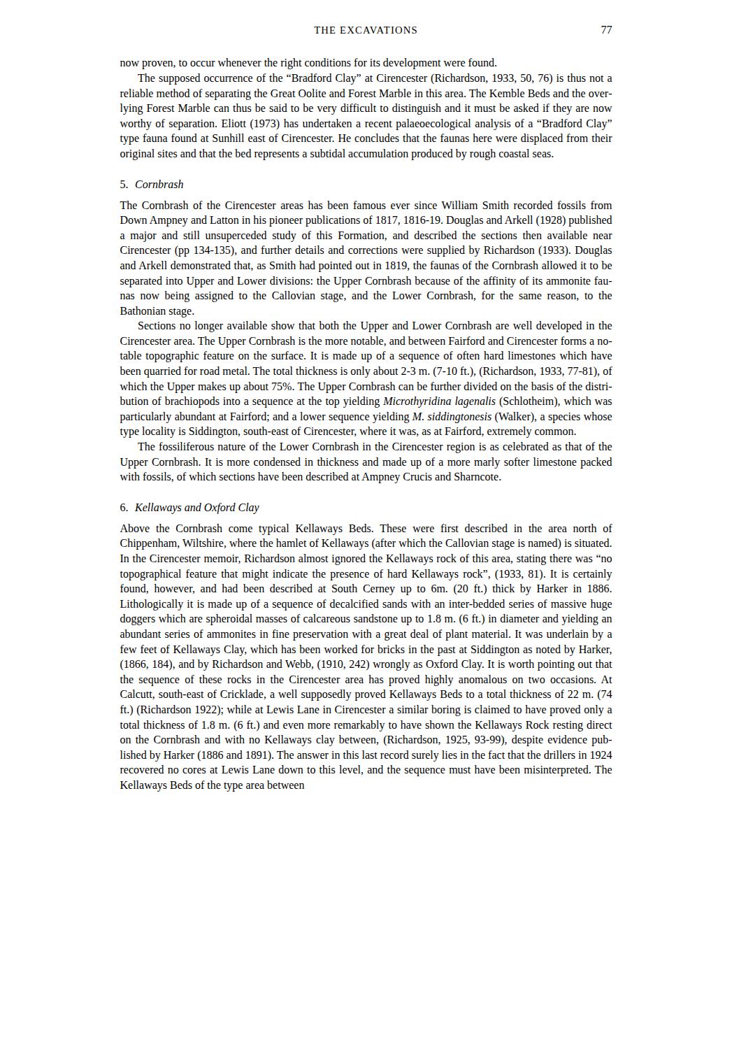The Excavations 77
now proven, to occur whenever the right conditions for its development were found.
The supposed occurrence of the “Bradford Clay” at Cirencester (Richardson, 1933, 50, 76) is thus not a reliable method of separating the Great Oolite and Forest Marble in this area. The Kemble Beds and the overlying Forest Marble can thus be said to be very difficult to distinguish and it must be asked if they are now worthy of separation. Eliott (1973) has undertaken a recent palaeoecological analysis of a “Bradford Clay” type fauna found at Sunhill east of Cirencester. He concludes that the faunas here were displaced from their original sites and that the bed represents a subtidal accumulation produced by rough coastal seas.
5. Cornbrash
The Cornbrash of the Cirencester areas has been famous ever since William Smith recorded fossils from Down Ampney and Latton in his pioneer publications of 1817, 1816-19. Douglas and Arkell (1928) published a major and still unsuperceded study of this Formation, and described the sections then available near Cirencester (pp 134-135), and further details and corrections were supplied by Richardson (1933). Douglas and Arkell demonstrated that, as Smith had pointed out in 1819, the faunas of the Cornbrash allowed it to be separated into Upper and Lower divisions: the Upper Cornbrash because of the affinity of its ammonite faunas now being assigned to the Callovian stage, and the Lower Cornbrash, for the same reason, to the Bathonian stage.
Sections no longer available show that both the Upper and Lower Cornbrash are well developed in the Cirencester area. The Upper Cornbrash is the more notable, and between Fairford and Cirencester forms a notable topographic feature on the surface. It is made up of a sequence of often hard limestones which have been quarried for road metal. The total thickness is only about 2-3 m. (7-10 ft.), (Richardson, 1933, 77-81), of which the Upper makes up about 75%. The Upper Cornbrash can be further divided on the basis of the distribution of brachiopods into a sequence at the top yielding Microthyridina lagenalis (Schlotheim), which was particularly abundant at Fairford; and a lower sequence yielding M. siddingtonesis (Walker), a species whose type locality is Siddington, south-east of Cirencester, where it was, as at Fairford, extremely common.
The fossiliferous nature of the Lower Cornbrash in the Cirencester region is as celebrated as that of the Upper Cornbrash. It is more condensed in thickness and made up of a more marly softer limestone packed with fossils, of which sections have been described at Ampney Crucis and Sharncote.
6. Kellaways and Oxford Clay
Above the Cornbrash come typical Kellaways Beds. These were first described in the area north of Chippenham, Wiltshire, where the hamlet of Kellaways (after which the Callovian stage is named) is situated. In the Cirencester memoir, Richardson almost ignored the Kellaways rock of this area, stating there was “no topographical feature that might indicate the presence of hard Kellaways rock”, (1933, 81). It is certainly found, however, and had been described at South Cerney up to 6m. (20 ft.) thick by Harker in 1886. Lithologically it is made up of a sequence of decalcified sands with an inter-bedded series of massive huge doggers which are spheroidal masses of calcareous sandstone up to 1.8 m. (6 ft.) in diameter and yielding an abundant series of ammonites in fine preservation with a great deal of plant material. It was underlain by a few feet of Kellaways Clay, which has been worked for bricks in the past at Siddington as noted by Harker, (1866, 184), and by Richardson and Webb, (1910, 242) wrongly as Oxford Clay. It is worth pointing out that the sequence of these rocks in the Cirencester area has proved highly anomalous on two occasions. At Calcutt, south-east of Cricklade, a well supposedly proved Kellaways Beds to a total thickness of 22 m. (74 ft.) (Richardson 1922); while at Lewis Lane in Cirencester a similar boring is claimed to have proved only a total thickness of 1.8 m. (6 ft.) and even more remarkably to have shown the Kellaways Rock resting direct on the Cornbrash and with no Kellaways clay between, (Richardson, 1925, 93-99), despite evidence published by Harker (1886 and 1891). The answer in this last record surely lies in the fact that the drillers in 1924 recovered no cores at Lewis Lane down to this level, and the sequence must have been misinterpreted. The Kellaways Beds of the type area between